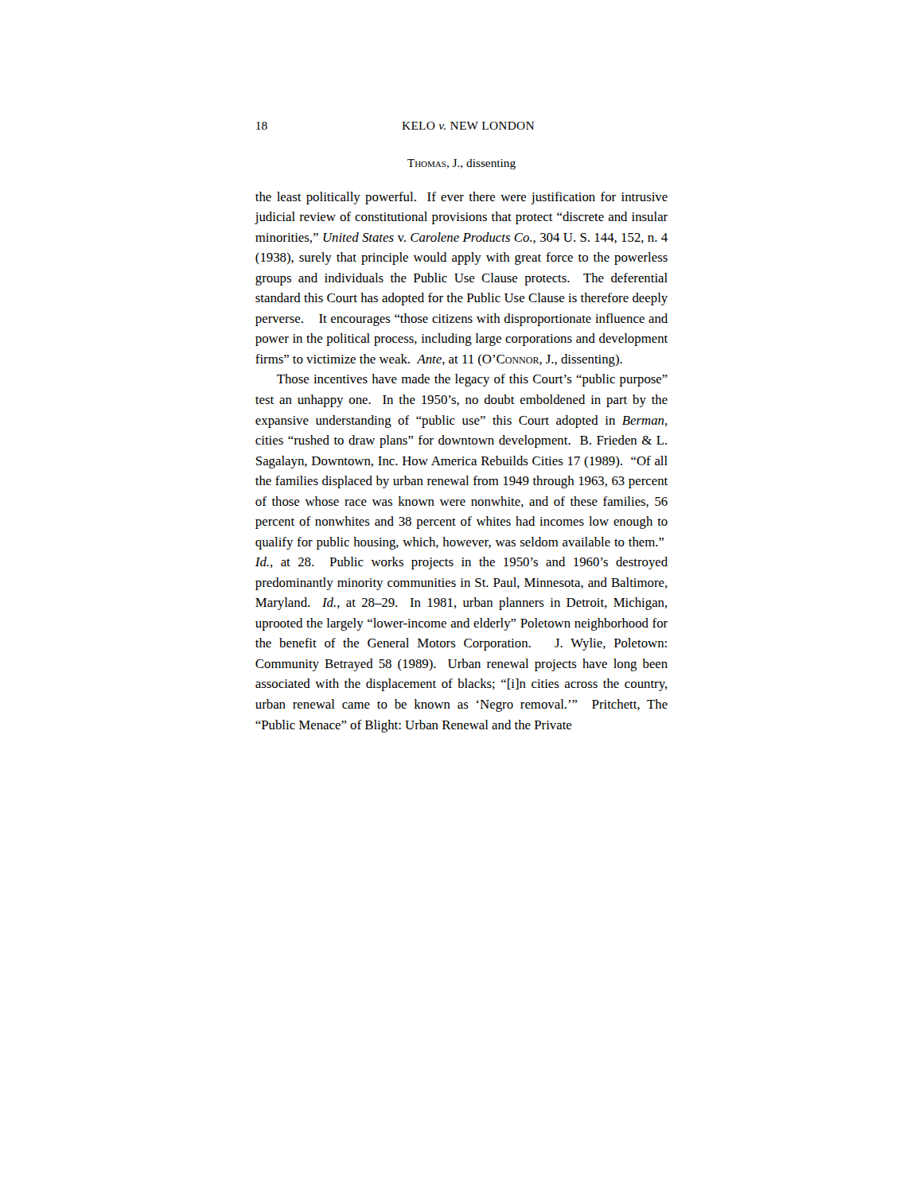18 KELO v. NEW LONDON
Thomas, J., dissenting
the least politically powerful. If ever there were justification for intrusive judicial review of constitutional provisions that protect “discrete and insular minorities,” United States v. Carolene Products Co., 304 U. S. 144, 152, n. 4 (1938), surely that principle would apply with great force to the powerless groups and individuals the Public Use Clause protects. The deferential standard this Court has adopted for the Public Use Clause is therefore deeply perverse. It encourages “those citizens with disproportionate influence and power in the political process, including large corporations and development firms” to victimize the weak. Ante, at 11 (O’Connor, J., dissenting).
Those incentives have made the legacy of this Court’s “public purpose” test an unhappy one. In the 1950’s, no doubt emboldened in part by the expansive understanding of “public use” this Court adopted in Berman, cities “rushed to draw plans” for downtown development. B. Frieden & L. Sagalayn, Downtown, Inc. How America Rebuilds Cities 17 (1989). “Of all the families displaced by urban renewal from 1949 through 1963, 63 percent of those whose race was known were nonwhite, and of these families, 56 percent of nonwhites and 38 percent of whites had incomes low enough to qualify for public housing, which, however, was seldom available to them.” Id., at 28. Public works projects in the 1950’s and 1960’s destroyed predominantly minority communities in St. Paul, Minnesota, and Baltimore, Maryland. Id., at 28–29. In 1981, urban planners in Detroit, Michigan, uprooted the largely “lower-income and elderly” Poletown neighborhood for the benefit of the General Motors Corporation. J. Wylie, Poletown: Community Betrayed 58 (1989). Urban renewal projects have long been associated with the displacement of blacks; “[i]n cities across the country, urban renewal came to be known as ‘Negro removal.’” Pritchett, The “Public Menace” of Blight: Urban Renewal and the Private